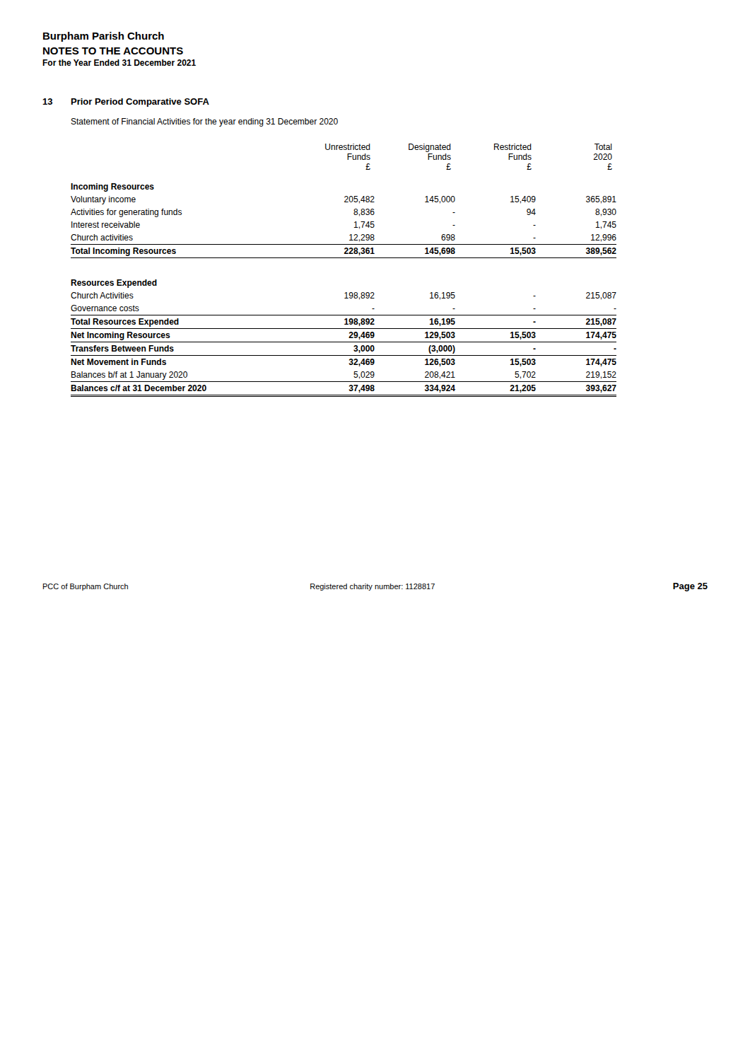Burpham Parish Church
NOTES TO THE ACCOUNTS
For the Year Ended 31 December 2021
13 Prior Period Comparative SOFA
Statement of Financial Activities for the year ending 31 December 2020
| | Unrestricted Funds £ | Designated Funds £ | Restricted Funds £ | Total 2020 £ |
| --- | --- | --- | --- | --- |
| Incoming Resources |
| Voluntary income | 205,482 | 145,000 | 15,409 | 365,891 |
| Activities for generating funds | 8,836 | - | 94 | 8,930 |
| Interest receivable | 1,745 | - | - | 1,745 |
| Church activities | 12,298 | 698 | - | 12,996 |
| Total Incoming Resources | 228,361 | 145,698 | 15,503 | 389,562 |
| Resources Expended |
| Church Activities | 198,892 | 16,195 | - | 215,087 |
| Governance costs | - | - | - | - |
| Total Resources Expended | 198,892 | 16,195 | - | 215,087 |
| Net Incoming Resources | 29,469 | 129,503 | 15,503 | 174,475 |
| Transfers Between Funds | 3,000 | (3,000) | - | - |
| Net Movement in Funds | 32,469 | 126,503 | 15,503 | 174,475 |
| Balances b/f at 1 January 2020 | 5,029 | 208,421 | 5,702 | 219,152 |
| Balances c/f at 31 December 2020 | 37,498 | 334,924 | 21,205 | 393,627 |
PCC of Burpham Church Registered charity number: 1128817 Page 25